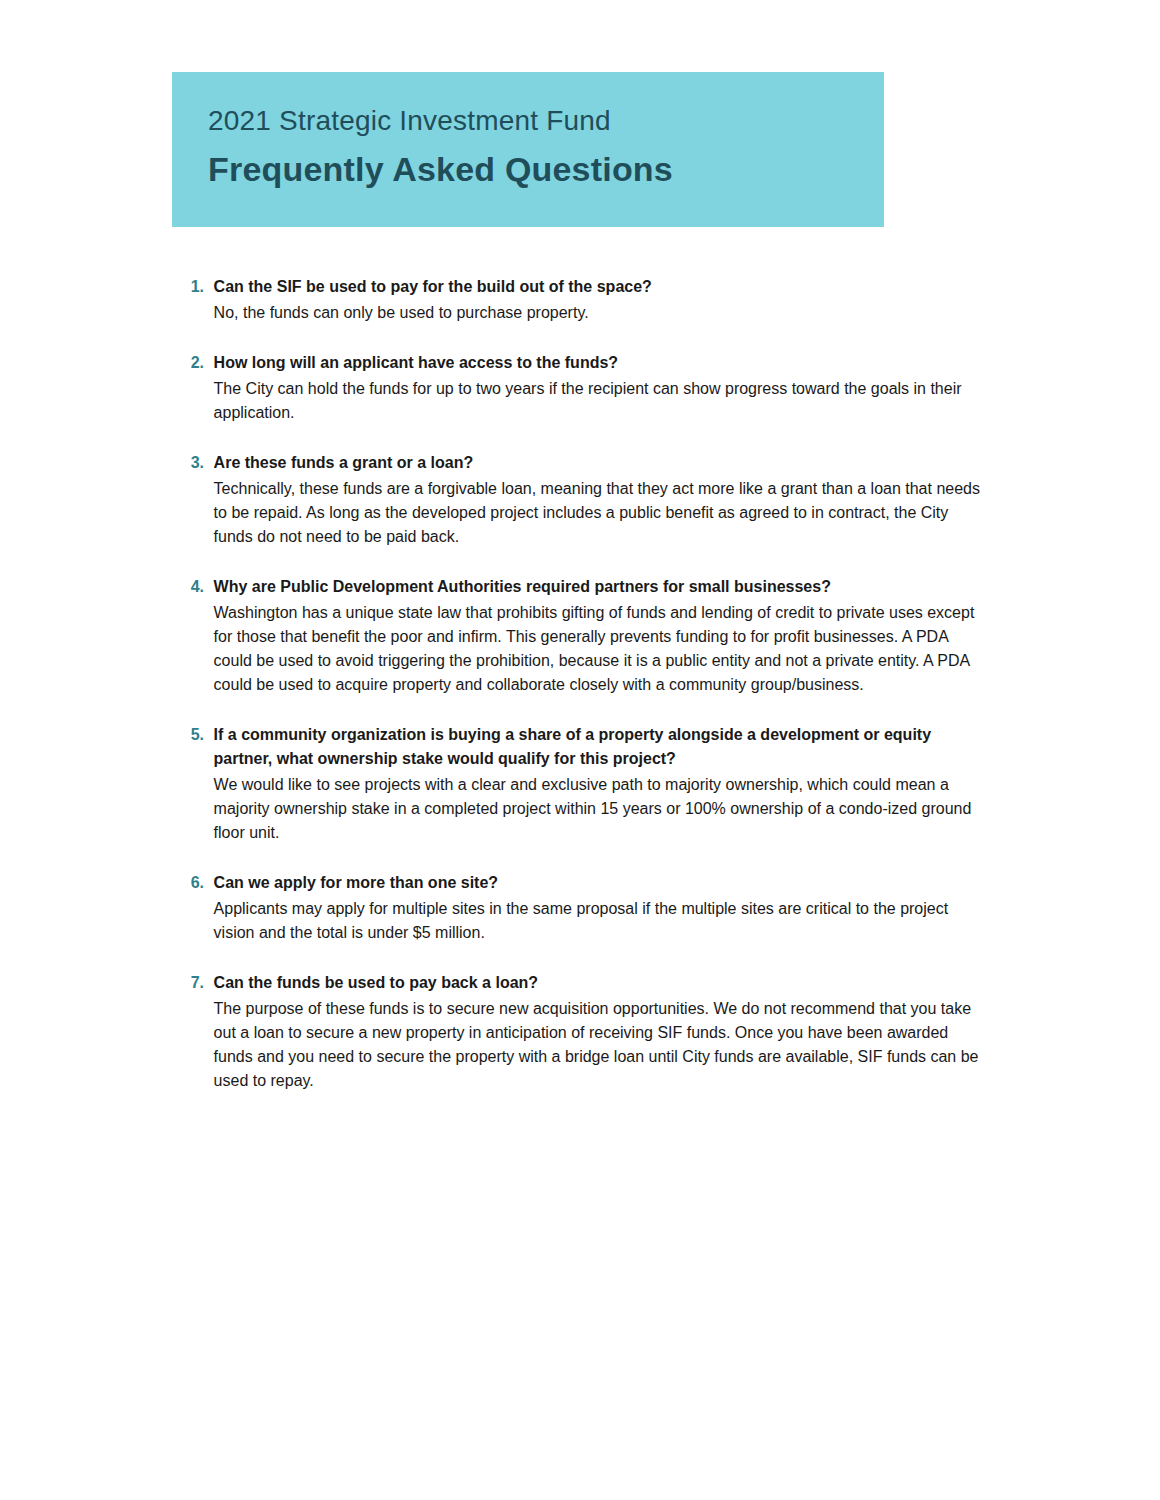2021 Strategic Investment Fund
Frequently Asked Questions
Can the SIF be used to pay for the build out of the space?
No, the funds can only be used to purchase property.
How long will an applicant have access to the funds?
The City can hold the funds for up to two years if the recipient can show progress toward the goals in their application.
Are these funds a grant or a loan?
Technically, these funds are a forgivable loan, meaning that they act more like a grant than a loan that needs to be repaid. As long as the developed project includes a public benefit as agreed to in contract, the City funds do not need to be paid back.
Why are Public Development Authorities required partners for small businesses?
Washington has a unique state law that prohibits gifting of funds and lending of credit to private uses except for those that benefit the poor and infirm. This generally prevents funding to for profit businesses. A PDA could be used to avoid triggering the prohibition, because it is a public entity and not a private entity. A PDA could be used to acquire property and collaborate closely with a community group/business.
If a community organization is buying a share of a property alongside a development or equity partner, what ownership stake would qualify for this project?
We would like to see projects with a clear and exclusive path to majority ownership, which could mean a majority ownership stake in a completed project within 15 years or 100% ownership of a condo-ized ground floor unit.
Can we apply for more than one site?
Applicants may apply for multiple sites in the same proposal if the multiple sites are critical to the project vision and the total is under $5 million.
Can the funds be used to pay back a loan?
The purpose of these funds is to secure new acquisition opportunities. We do not recommend that you take out a loan to secure a new property in anticipation of receiving SIF funds. Once you have been awarded funds and you need to secure the property with a bridge loan until City funds are available, SIF funds can be used to repay.